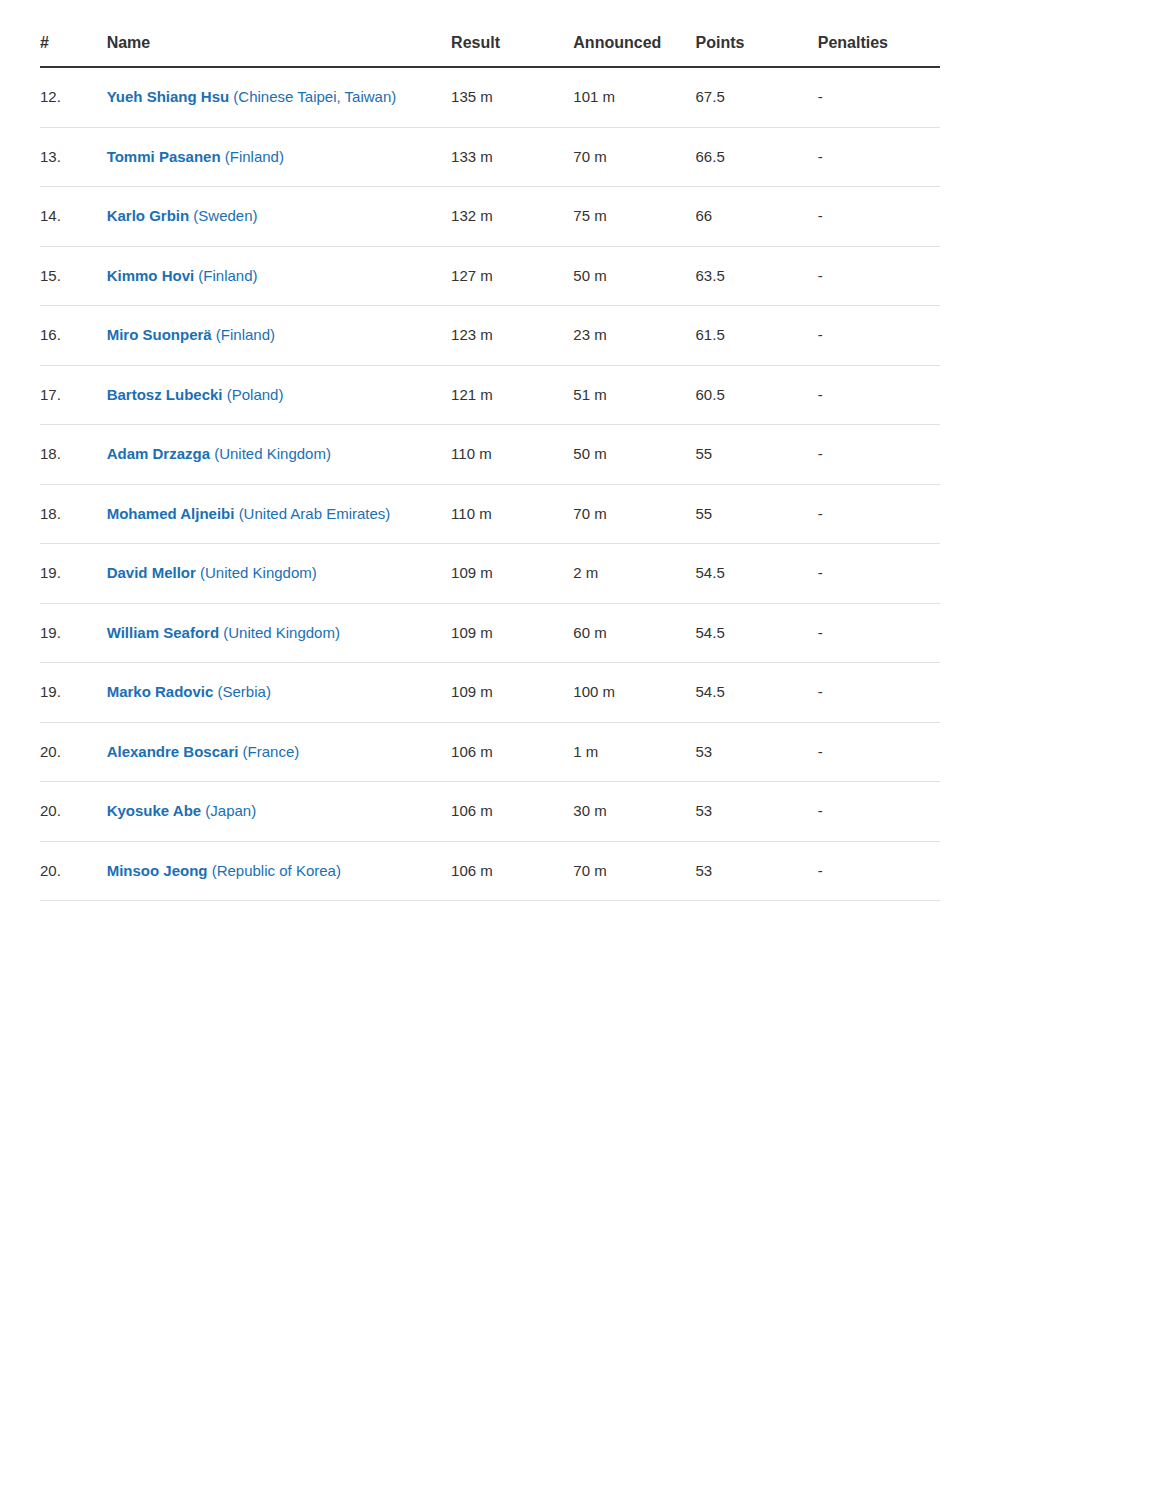| # | Name | Result | Announced | Points | Penalties |
| --- | --- | --- | --- | --- | --- |
| 12. | Yueh Shiang Hsu (Chinese Taipei, Taiwan) | 135 m | 101 m | 67.5 | - |
| 13. | Tommi Pasanen (Finland) | 133 m | 70 m | 66.5 | - |
| 14. | Karlo Grbin (Sweden) | 132 m | 75 m | 66 | - |
| 15. | Kimmo Hovi (Finland) | 127 m | 50 m | 63.5 | - |
| 16. | Miro Suonperä (Finland) | 123 m | 23 m | 61.5 | - |
| 17. | Bartosz Lubecki (Poland) | 121 m | 51 m | 60.5 | - |
| 18. | Adam Drzazga (United Kingdom) | 110 m | 50 m | 55 | - |
| 18. | Mohamed Aljneibi (United Arab Emirates) | 110 m | 70 m | 55 | - |
| 19. | David Mellor (United Kingdom) | 109 m | 2 m | 54.5 | - |
| 19. | William Seaford (United Kingdom) | 109 m | 60 m | 54.5 | - |
| 19. | Marko Radovic (Serbia) | 109 m | 100 m | 54.5 | - |
| 20. | Alexandre Boscari (France) | 106 m | 1 m | 53 | - |
| 20. | Kyosuke Abe (Japan) | 106 m | 30 m | 53 | - |
| 20. | Minsoo Jeong (Republic of Korea) | 106 m | 70 m | 53 | - |